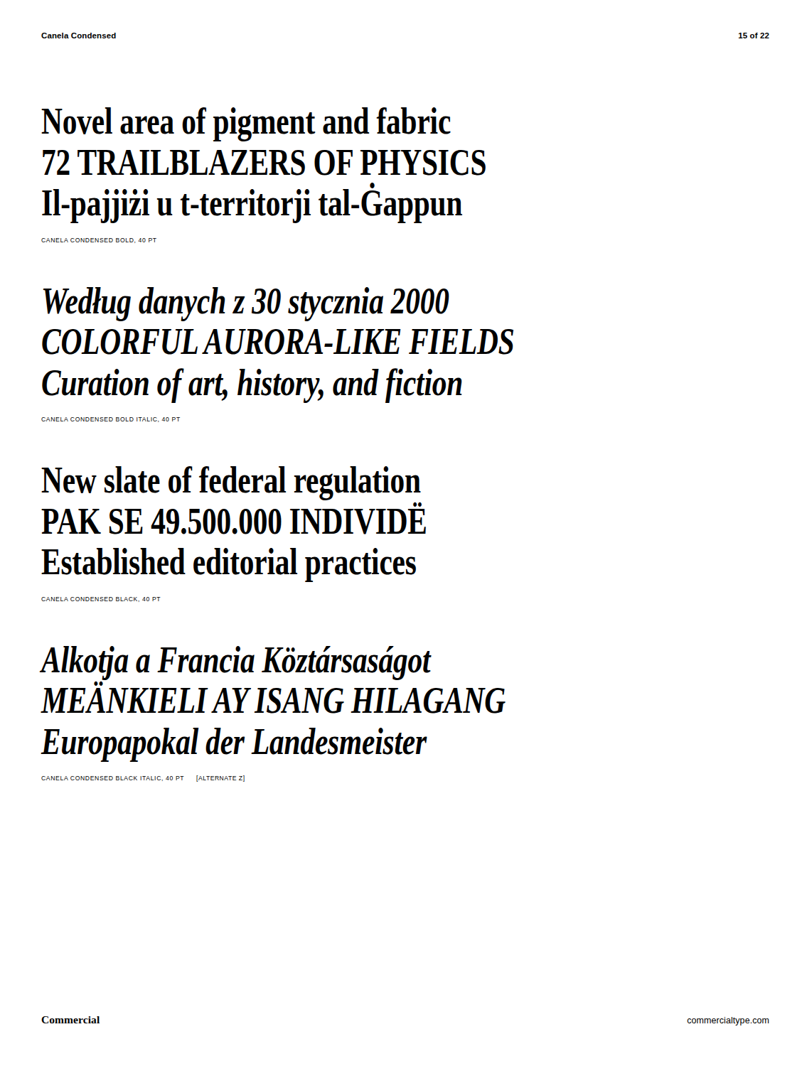Canela Condensed
15 of 22
Novel area of pigment and fabric
72 TRAILBLAZERS OF PHYSICS
Il-pajjiżi u t-territorji tal-Ġappun
Canela Condensed Bold, 40 pt
Według danych z 30 stycznia 2000
COLORFUL AURORA-LIKE FIELDS
Curation of art, history, and fiction
Canela Condensed Bold Italic, 40 pt
New slate of federal regulation
PAK SE 49.500.000 INDIVIDË
Established editorial practices
Canela Condensed Black, 40 pt
Alkotja a Francia Köztársaságot
MEÄNKIELI AY ISANG HILAGANG
Europapokal der Landesmeister
Canela Condensed Black Italic, 40 pt [alternate z]
Commercial
commercialtype.com